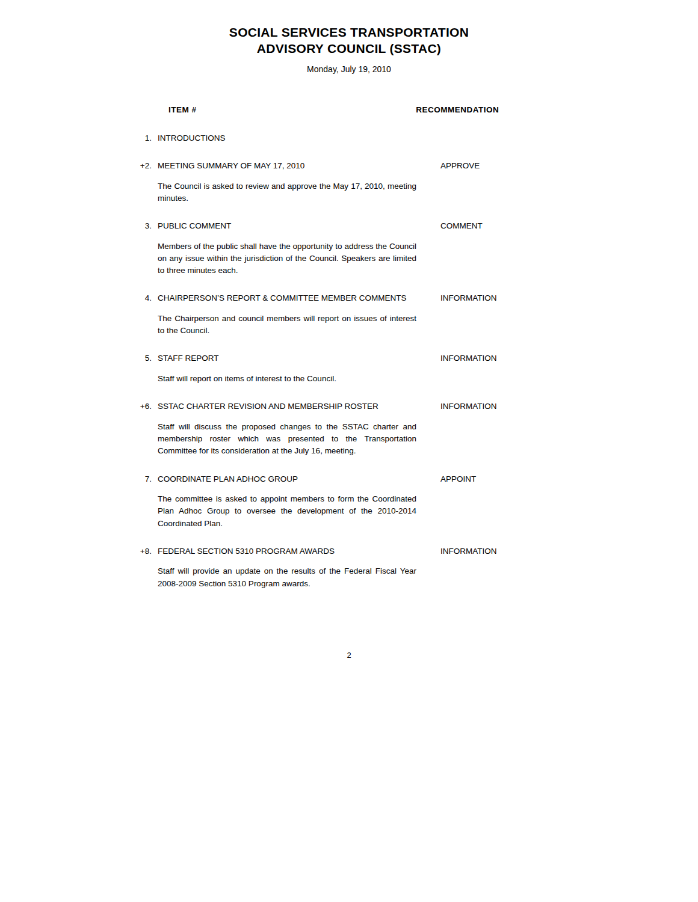SOCIAL SERVICES TRANSPORTATION
ADVISORY COUNCIL (SSTAC)
Monday, July 19, 2010
ITEM #
RECOMMENDATION
1.
INTRODUCTIONS
+2.
MEETING SUMMARY OF MAY 17, 2010
The Council is asked to review and approve the May 17, 2010, meeting minutes.
APPROVE
3.
PUBLIC COMMENT
Members of the public shall have the opportunity to address the Council on any issue within the jurisdiction of the Council. Speakers are limited to three minutes each.
COMMENT
4.
CHAIRPERSON’S REPORT & COMMITTEE MEMBER COMMENTS
The Chairperson and council members will report on issues of interest to the Council.
INFORMATION
5.
STAFF REPORT
Staff will report on items of interest to the Council.
INFORMATION
+6.
SSTAC CHARTER REVISION AND MEMBERSHIP ROSTER
Staff will discuss the proposed changes to the SSTAC charter and membership roster which was presented to the Transportation Committee for its consideration at the July 16, meeting.
INFORMATION
7.
COORDINATE PLAN ADHOC GROUP
The committee is asked to appoint members to form the Coordinated Plan Adhoc Group to oversee the development of the 2010-2014 Coordinated Plan.
APPOINT
+8.
FEDERAL SECTION 5310 PROGRAM AWARDS
Staff will provide an update on the results of the Federal Fiscal Year 2008-2009 Section 5310 Program awards.
INFORMATION
2